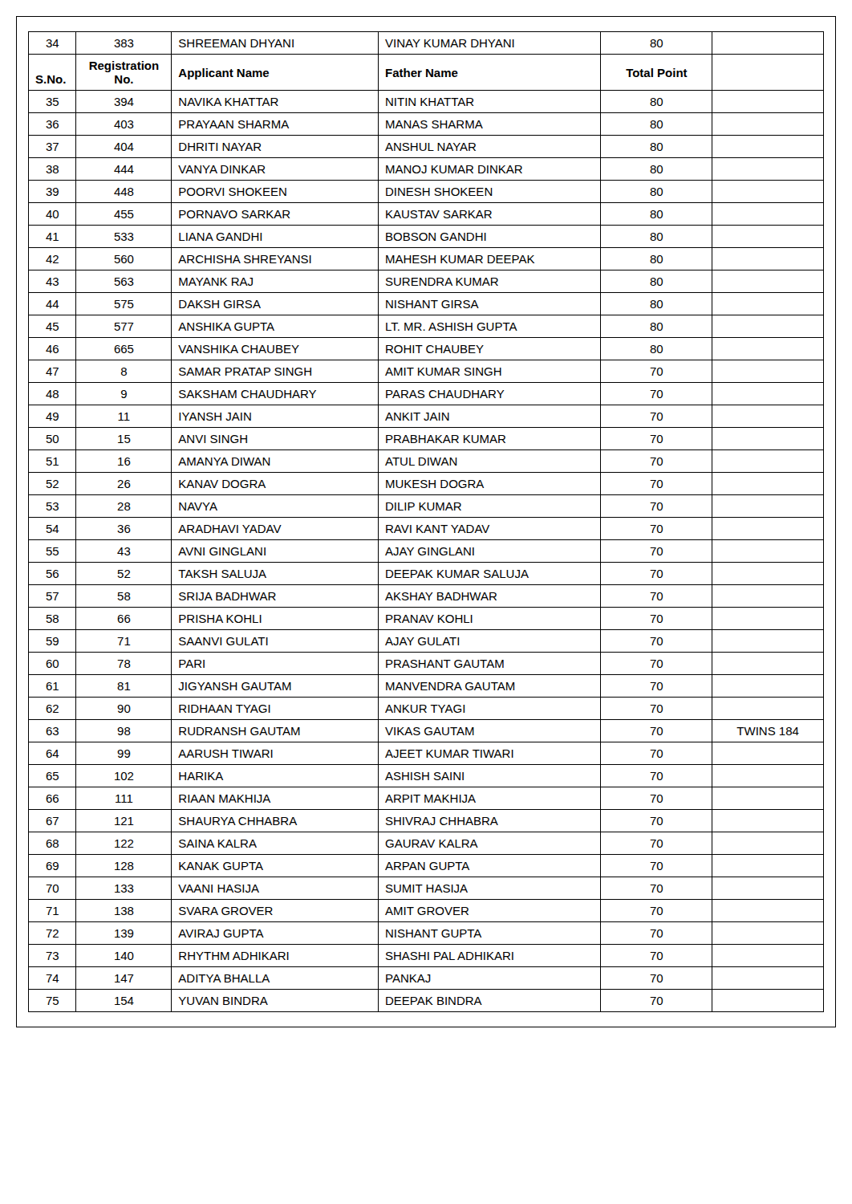| 34 | 383 | SHREEMAN DHYANI | VINAY KUMAR DHYANI | 80 | |
| S.No. | Registration No. | Applicant Name | Father Name | Total Point | |
| 35 | 394 | NAVIKA KHATTAR | NITIN KHATTAR | 80 | |
| 36 | 403 | PRAYAAN SHARMA | MANAS SHARMA | 80 | |
| 37 | 404 | DHRITI NAYAR | ANSHUL NAYAR | 80 | |
| 38 | 444 | VANYA DINKAR | MANOJ KUMAR DINKAR | 80 | |
| 39 | 448 | POORVI SHOKEEN | DINESH SHOKEEN | 80 | |
| 40 | 455 | PORNAVO SARKAR | KAUSTAV SARKAR | 80 | |
| 41 | 533 | LIANA GANDHI | BOBSON GANDHI | 80 | |
| 42 | 560 | ARCHISHA SHREYANSI | MAHESH KUMAR DEEPAK | 80 | |
| 43 | 563 | MAYANK RAJ | SURENDRA KUMAR | 80 | |
| 44 | 575 | DAKSH GIRSA | NISHANT GIRSA | 80 | |
| 45 | 577 | ANSHIKA GUPTA | LT. MR. ASHISH GUPTA | 80 | |
| 46 | 665 | VANSHIKA CHAUBEY | ROHIT CHAUBEY | 80 | |
| 47 | 8 | SAMAR PRATAP SINGH | AMIT KUMAR SINGH | 70 | |
| 48 | 9 | SAKSHAM CHAUDHARY | PARAS CHAUDHARY | 70 | |
| 49 | 11 | IYANSH JAIN | ANKIT JAIN | 70 | |
| 50 | 15 | ANVI SINGH | PRABHAKAR KUMAR | 70 | |
| 51 | 16 | AMANYA DIWAN | ATUL DIWAN | 70 | |
| 52 | 26 | KANAV DOGRA | MUKESH DOGRA | 70 | |
| 53 | 28 | NAVYA | DILIP KUMAR | 70 | |
| 54 | 36 | ARADHAVI YADAV | RAVI KANT YADAV | 70 | |
| 55 | 43 | AVNI GINGLANI | AJAY GINGLANI | 70 | |
| 56 | 52 | TAKSH SALUJA | DEEPAK KUMAR SALUJA | 70 | |
| 57 | 58 | SRIJA BADHWAR | AKSHAY BADHWAR | 70 | |
| 58 | 66 | PRISHA KOHLI | PRANAV KOHLI | 70 | |
| 59 | 71 | SAANVI GULATI | AJAY GULATI | 70 | |
| 60 | 78 | PARI | PRASHANT GAUTAM | 70 | |
| 61 | 81 | JIGYANSH GAUTAM | MANVENDRA GAUTAM | 70 | |
| 62 | 90 | RIDHAAN TYAGI | ANKUR TYAGI | 70 | |
| 63 | 98 | RUDRANSH GAUTAM | VIKAS GAUTAM | 70 | TWINS 184 |
| 64 | 99 | AARUSH TIWARI | AJEET KUMAR TIWARI | 70 | |
| 65 | 102 | HARIKA | ASHISH SAINI | 70 | |
| 66 | 111 | RIAAN MAKHIJA | ARPIT MAKHIJA | 70 | |
| 67 | 121 | SHAURYA CHHABRA | SHIVRAJ CHHABRA | 70 | |
| 68 | 122 | SAINA KALRA | GAURAV KALRA | 70 | |
| 69 | 128 | KANAK GUPTA | ARPAN GUPTA | 70 | |
| 70 | 133 | VAANI HASIJA | SUMIT HASIJA | 70 | |
| 71 | 138 | SVARA GROVER | AMIT GROVER | 70 | |
| 72 | 139 | AVIRAJ GUPTA | NISHANT GUPTA | 70 | |
| 73 | 140 | RHYTHM ADHIKARI | SHASHI PAL ADHIKARI | 70 | |
| 74 | 147 | ADITYA BHALLA | PANKAJ | 70 | |
| 75 | 154 | YUVAN BINDRA | DEEPAK BINDRA | 70 | |